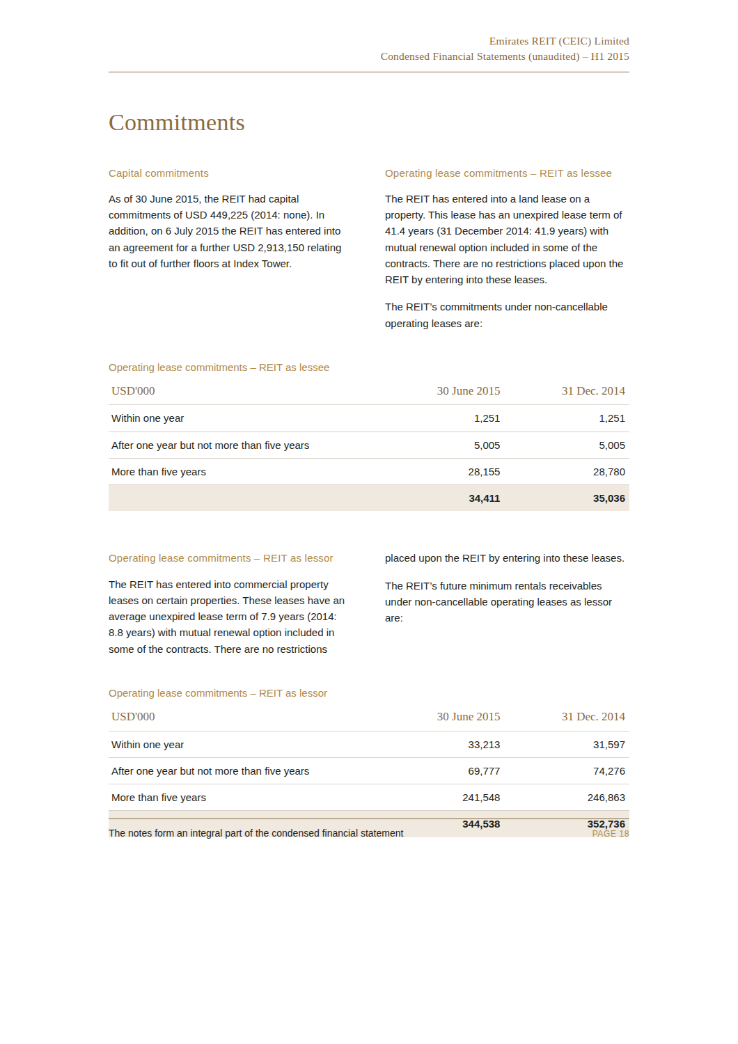Emirates REIT (CEIC) Limited
Condensed Financial Statements (unaudited) – H1 2015
Commitments
Capital commitments
As of 30 June 2015, the REIT had capital commitments of USD 449,225 (2014: none). In addition, on 6 July 2015 the REIT has entered into an agreement for a further USD 2,913,150 relating to fit out of further floors at Index Tower.
Operating lease commitments – REIT as lessee
The REIT has entered into a land lease on a property. This lease has an unexpired lease term of 41.4 years (31 December 2014: 41.9 years) with mutual renewal option included in some of the contracts. There are no restrictions placed upon the REIT by entering into these leases.
The REIT’s commitments under non-cancellable operating leases are:
Operating lease commitments – REIT as lessee
| USD'000 | 30 June 2015 | 31 Dec. 2014 |
| --- | --- | --- |
| Within one year | 1,251 | 1,251 |
| After one year but not more than five years | 5,005 | 5,005 |
| More than five years | 28,155 | 28,780 |
| | 34,411 | 35,036 |
Operating lease commitments – REIT as lessor
The REIT has entered into commercial property leases on certain properties. These leases have an average unexpired lease term of 7.9 years (2014: 8.8 years) with mutual renewal option included in some of the contracts. There are no restrictions
placed upon the REIT by entering into these leases.
The REIT’s future minimum rentals receivables under non-cancellable operating leases as lessor are:
Operating lease commitments – REIT as lessor
| USD'000 | 30 June 2015 | 31 Dec. 2014 |
| --- | --- | --- |
| Within one year | 33,213 | 31,597 |
| After one year but not more than five years | 69,777 | 74,276 |
| More than five years | 241,548 | 246,863 |
| | 344,538 | 352,736 |
The notes form an integral part of the condensed financial statement
Page 18